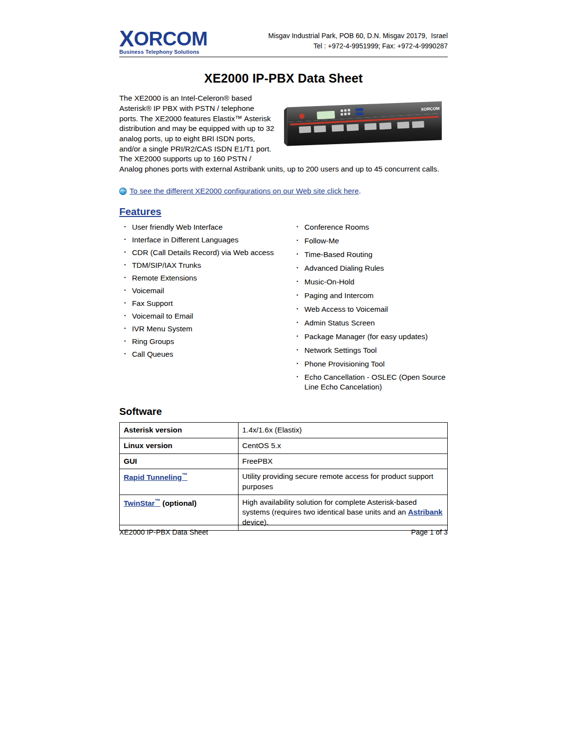XORCOM
Business Telephony Solutions
Misgav Industrial Park, POB 60, D.N. Misgav 20179, Israel
Tel : +972-4-9951999; Fax: +972-4-9990287
XE2000 IP-PBX Data Sheet
The XE2000 is an Intel-Celeron® based Asterisk® IP PBX with PSTN / telephone ports. The XE2000 features Elastix™ Asterisk distribution and may be equipped with up to 32 analog ports, up to eight BRI ISDN ports, and/or a single PRI/R2/CAS ISDN E1/T1 port. The XE2000 supports up to 160 PSTN / Analog phones ports with external Astribank units, up to 200 users and up to 45 concurrent calls.
To see the different XE2000 configurations on our Web site click here.
Features
User friendly Web Interface
Interface in Different Languages
CDR (Call Details Record) via Web access
TDM/SIP/IAX Trunks
Remote Extensions
Voicemail
Fax Support
Voicemail to Email
IVR Menu System
Ring Groups
Call Queues
Conference Rooms
Follow-Me
Time-Based Routing
Advanced Dialing Rules
Music-On-Hold
Paging and Intercom
Web Access to Voicemail
Admin Status Screen
Package Manager (for easy updates)
Network Settings Tool
Phone Provisioning Tool
Echo Cancellation - OSLEC (Open Source Line Echo Cancelation)
Software
| Asterisk version | 1.4x/1.6x (Elastix) |
| Linux version | CentOS 5.x |
| GUI | FreePBX |
| Rapid Tunneling ™ | Utility providing secure remote access for product support purposes |
| TwinStar ™ (optional) | High availability solution for complete Asterisk-based systems (requires two identical base units and an Astribank device). |
XE2000 IP-PBX Data Sheet Page 1 of 3